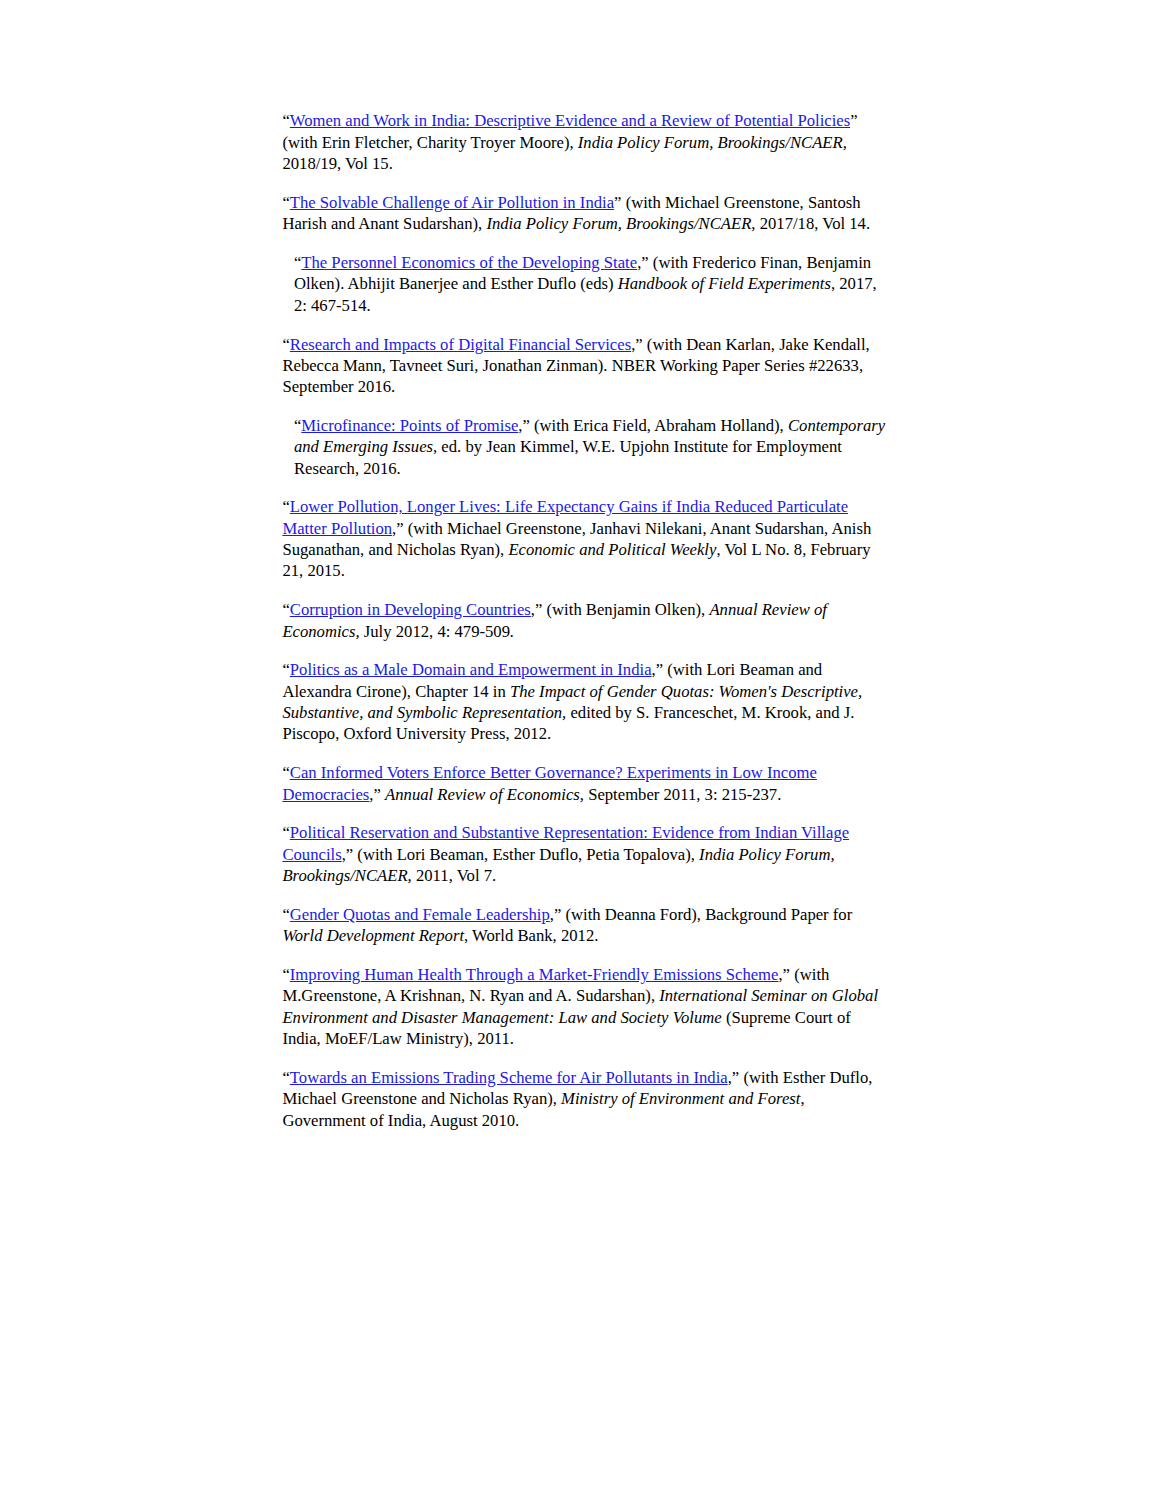“Women and Work in India: Descriptive Evidence and a Review of Potential Policies” (with Erin Fletcher, Charity Troyer Moore), India Policy Forum, Brookings/NCAER, 2018/19, Vol 15.
“The Solvable Challenge of Air Pollution in India” (with Michael Greenstone, Santosh Harish and Anant Sudarshan), India Policy Forum, Brookings/NCAER, 2017/18, Vol 14.
“The Personnel Economics of the Developing State,” (with Frederico Finan, Benjamin Olken). Abhijit Banerjee and Esther Duflo (eds) Handbook of Field Experiments, 2017, 2: 467-514.
“Research and Impacts of Digital Financial Services,” (with Dean Karlan, Jake Kendall, Rebecca Mann, Tavneet Suri, Jonathan Zinman). NBER Working Paper Series #22633, September 2016.
“Microfinance: Points of Promise,” (with Erica Field, Abraham Holland), Contemporary and Emerging Issues, ed. by Jean Kimmel, W.E. Upjohn Institute for Employment Research, 2016.
“Lower Pollution, Longer Lives: Life Expectancy Gains if India Reduced Particulate Matter Pollution,” (with Michael Greenstone, Janhavi Nilekani, Anant Sudarshan, Anish Suganathan, and Nicholas Ryan), Economic and Political Weekly, Vol L No. 8, February 21, 2015.
“Corruption in Developing Countries,” (with Benjamin Olken), Annual Review of Economics, July 2012, 4: 479-509.
“Politics as a Male Domain and Empowerment in India,” (with Lori Beaman and Alexandra Cirone), Chapter 14 in The Impact of Gender Quotas: Women's Descriptive, Substantive, and Symbolic Representation, edited by S. Franceschet, M. Krook, and J. Piscopo, Oxford University Press, 2012.
“Can Informed Voters Enforce Better Governance? Experiments in Low Income Democracies,” Annual Review of Economics, September 2011, 3: 215-237.
“Political Reservation and Substantive Representation: Evidence from Indian Village Councils,” (with Lori Beaman, Esther Duflo, Petia Topalova), India Policy Forum, Brookings/NCAER, 2011, Vol 7.
“Gender Quotas and Female Leadership,” (with Deanna Ford), Background Paper for World Development Report, World Bank, 2012.
“Improving Human Health Through a Market-Friendly Emissions Scheme,” (with M.Greenstone, A Krishnan, N. Ryan and A. Sudarshan), International Seminar on Global Environment and Disaster Management: Law and Society Volume (Supreme Court of India, MoEF/Law Ministry), 2011.
“Towards an Emissions Trading Scheme for Air Pollutants in India,” (with Esther Duflo, Michael Greenstone and Nicholas Ryan), Ministry of Environment and Forest, Government of India, August 2010.